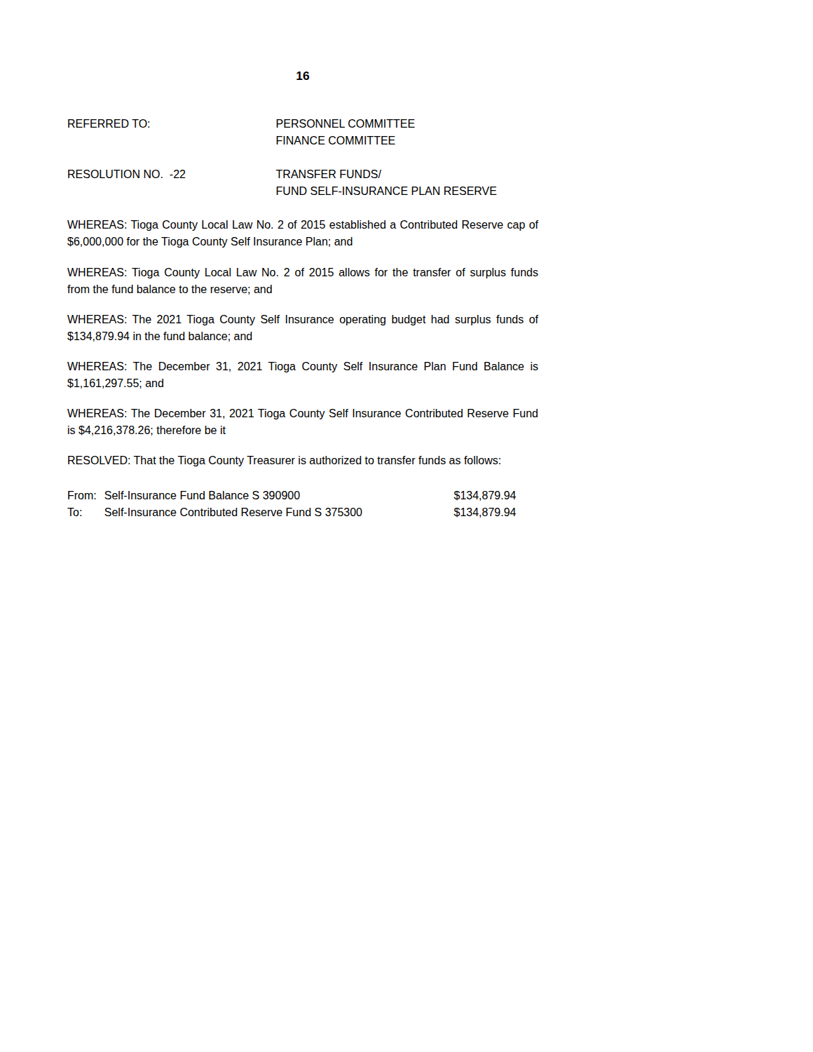16
| REFERRED TO: | PERSONNEL COMMITTEE FINANCE COMMITTEE |
| RESOLUTION NO. -22 | TRANSFER FUNDS/ FUND SELF-INSURANCE PLAN RESERVE |
WHEREAS: Tioga County Local Law No. 2 of 2015 established a Contributed Reserve cap of $6,000,000 for the Tioga County Self Insurance Plan; and
WHEREAS: Tioga County Local Law No. 2 of 2015 allows for the transfer of surplus funds from the fund balance to the reserve; and
WHEREAS: The 2021 Tioga County Self Insurance operating budget had surplus funds of $134,879.94 in the fund balance; and
WHEREAS: The December 31, 2021 Tioga County Self Insurance Plan Fund Balance is $1,161,297.55; and
WHEREAS: The December 31, 2021 Tioga County Self Insurance Contributed Reserve Fund is $4,216,378.26; therefore be it
RESOLVED: That the Tioga County Treasurer is authorized to transfer funds as follows:
| From: | Self-Insurance Fund Balance S 390900 | $134,879.94 |
| To: | Self-Insurance Contributed Reserve Fund S 375300 | $134,879.94 |